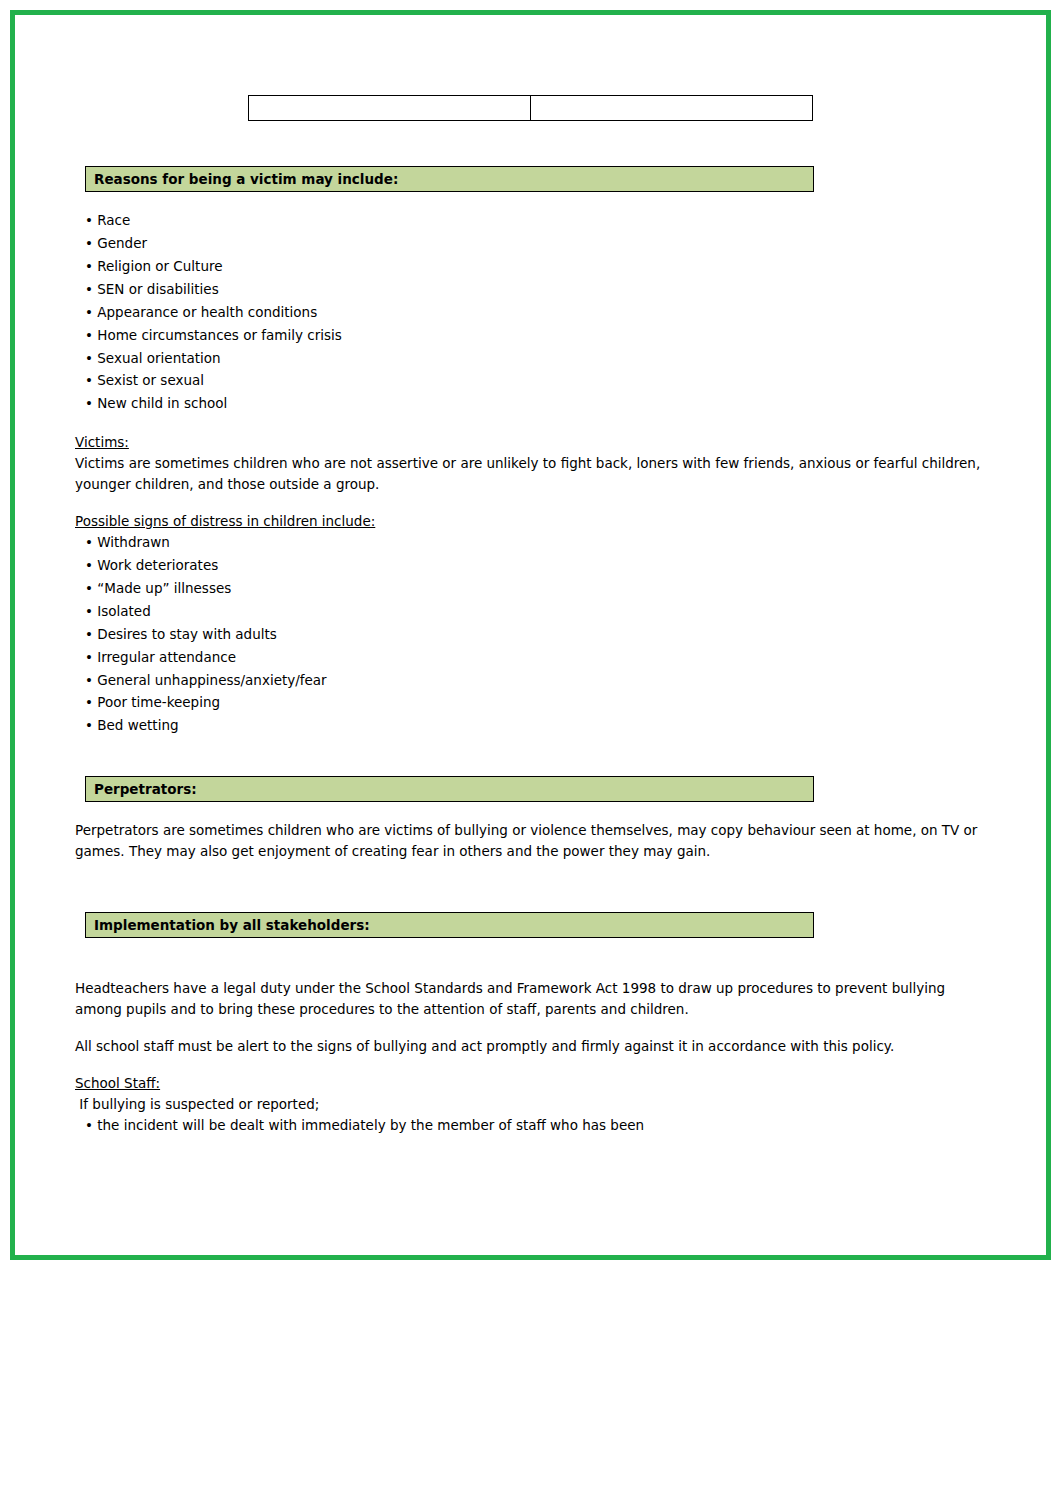Reasons for being a victim may include:
Race
Gender
Religion or Culture
SEN or disabilities
Appearance or health conditions
Home circumstances or family crisis
Sexual orientation
Sexist or sexual
New child in school
Victims:
Victims are sometimes children who are not assertive or are unlikely to fight back, loners with few friends, anxious or fearful children, younger children, and those outside a group.
Possible signs of distress in children include:
Withdrawn
Work deteriorates
“Made up” illnesses
Isolated
Desires to stay with adults
Irregular attendance
General unhappiness/anxiety/fear
Poor time-keeping
Bed wetting
Perpetrators:
Perpetrators are sometimes children who are victims of bullying or violence themselves, may copy behaviour seen at home, on TV or games. They may also get enjoyment of creating fear in others and the power they may gain.
Implementation by all stakeholders:
Headteachers have a legal duty under the School Standards and Framework Act 1998 to draw up procedures to prevent bullying among pupils and to bring these procedures to the attention of staff, parents and children.
All school staff must be alert to the signs of bullying and act promptly and firmly against it in accordance with this policy.
School Staff:
If bullying is suspected or reported;
the incident will be dealt with immediately by the member of staff who has been